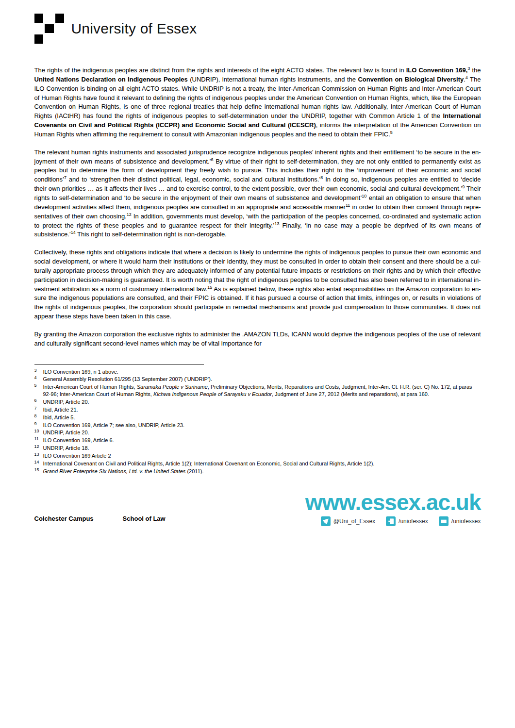University of Essex
The rights of the indigenous peoples are distinct from the rights and interests of the eight ACTO states. The relevant law is found in ILO Convention 169,3 the United Nations Declaration on Indigenous Peoples (UNDRIP), international human rights instruments, and the Convention on Biological Diversity.4 The ILO Convention is binding on all eight ACTO states. While UNDRIP is not a treaty, the Inter-American Commission on Human Rights and Inter-American Court of Human Rights have found it relevant to defining the rights of indigenous peoples under the American Convention on Human Rights, which, like the European Convention on Human Rights, is one of three regional treaties that help define international human rights law. Additionally, Inter-American Court of Human Rights (IACtHR) has found the rights of indigenous peoples to self-determination under the UNDRIP, together with Common Article 1 of the International Covenants on Civil and Political Rights (ICCPR) and Economic Social and Cultural (ICESCR), informs the interpretation of the American Convention on Human Rights when affirming the requirement to consult with Amazonian indigenous peoples and the need to obtain their FPIC.5
The relevant human rights instruments and associated jurisprudence recognize indigenous peoples’ inherent rights and their entitlement ‘to be secure in the enjoyment of their own means of subsistence and development.’6 By virtue of their right to self-determination, they are not only entitled to permanently exist as peoples but to determine the form of development they freely wish to pursue. This includes their right to the ‘improvement of their economic and social conditions’7 and to ‘strengthen their distinct political, legal, economic, social and cultural institutions.’8 In doing so, indigenous peoples are entitled to ‘decide their own priorities … as it affects their lives … and to exercise control, to the extent possible, over their own economic, social and cultural development.’9 Their rights to self-determination and ‘to be secure in the enjoyment of their own means of subsistence and development’10 entail an obligation to ensure that when development activities affect them, indigenous peoples are consulted in an appropriate and accessible manner11 in order to obtain their consent through representatives of their own choosing.12 In addition, governments must develop, ‘with the participation of the peoples concerned, co-ordinated and systematic action to protect the rights of these peoples and to guarantee respect for their integrity.’13 Finally, ‘in no case may a people be deprived of its own means of subsistence.’14 This right to self-determination right is non-derogable.
Collectively, these rights and obligations indicate that where a decision is likely to undermine the rights of indigenous peoples to pursue their own economic and social development, or where it would harm their institutions or their identity, they must be consulted in order to obtain their consent and there should be a culturally appropriate process through which they are adequately informed of any potential future impacts or restrictions on their rights and by which their effective participation in decision-making is guaranteed. It is worth noting that the right of indigenous peoples to be consulted has also been referred to in international investment arbitration as a norm of customary international law.15 As is explained below, these rights also entail responsibilities on the Amazon corporation to ensure the indigenous populations are consulted, and their FPIC is obtained. If it has pursued a course of action that limits, infringes on, or results in violations of the rights of indigenous peoples, the corporation should participate in remedial mechanisms and provide just compensation to those communities. It does not appear these steps have been taken in this case.
By granting the Amazon corporation the exclusive rights to administer the .AMAZON TLDs, ICANN would deprive the indigenous peoples of the use of relevant and culturally significant second-level names which may be of vital importance for
3 ILO Convention 169, n 1 above.
4 General Assembly Resolution 61/295 (13 September 2007) (‘UNDRIP’).
5 Inter-American Court of Human Rights, Saramaka People v Suriname, Preliminary Objections, Merits, Reparations and Costs, Judgment, Inter-Am. Ct. H.R. (ser. C) No. 172, at paras 92-96; Inter-American Court of Human Rights, Kichwa Indigenous People of Sarayaku v Ecuador, Judgment of June 27, 2012 (Merits and reparations), at para 160.
6 UNDRIP, Article 20.
7 Ibid, Article 21.
8 Ibid, Article 5.
9 ILO Convention 169, Article 7; see also, UNDRIP, Article 23.
10 UNDRIP, Article 20.
11 ILO Convention 169, Article 6.
12 UNDRIP, Article 18.
13 ILO Convention 169 Article 2
14 International Covenant on Civil and Political Rights, Article 1(2); International Covenant on Economic, Social and Cultural Rights, Article 1(2).
15 Grand River Enterprise Six Nations, Ltd. v. the United States (2011).
Colchester Campus School of Law
www.essex.ac.uk
@Uni_of_Essex /uniofessex /uniofessex